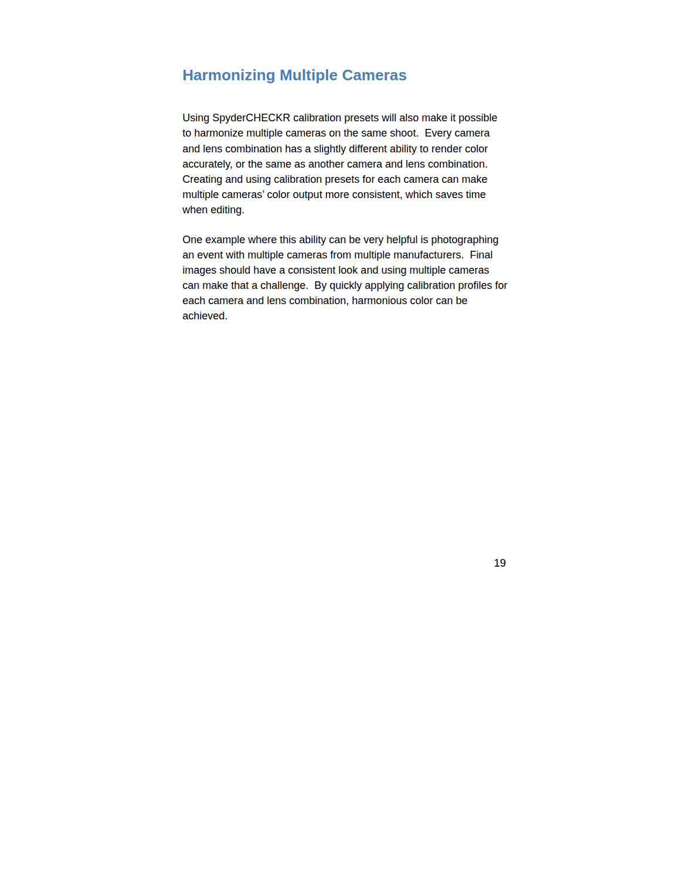Harmonizing Multiple Cameras
Using SpyderCHECKR calibration presets will also make it possible to harmonize multiple cameras on the same shoot. Every camera and lens combination has a slightly different ability to render color accurately, or the same as another camera and lens combination. Creating and using calibration presets for each camera can make multiple cameras’ color output more consistent, which saves time when editing.
One example where this ability can be very helpful is photographing an event with multiple cameras from multiple manufacturers. Final images should have a consistent look and using multiple cameras can make that a challenge. By quickly applying calibration profiles for each camera and lens combination, harmonious color can be achieved.
19